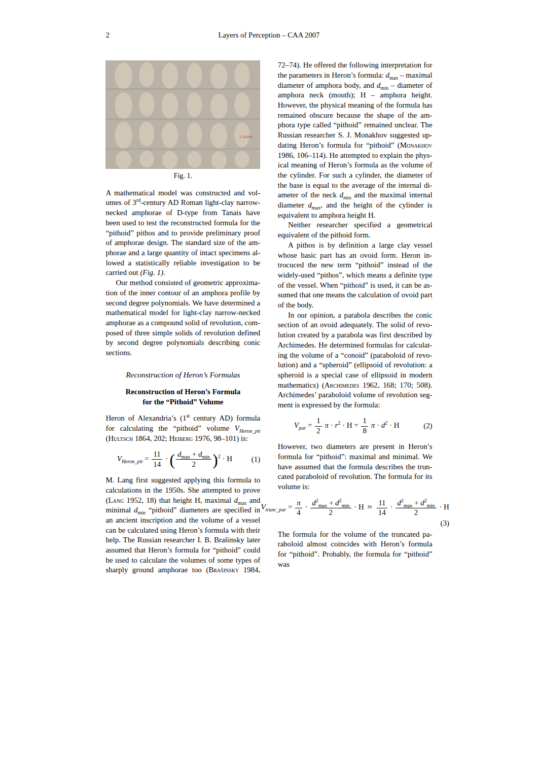2
Layers of Perception – CAA 2007
Fig. 1.
A mathematical model was constructed and volumes of 3rd-century AD Roman light-clay narrow-necked amphorae of D-type from Tanais have been used to test the reconstructed formula for the “pithoid” pithos and to provide preliminary proof of amphorae design. The standard size of the amphorae and a large quantity of intact specimens allowed a statistically reliable investigation to be carried out (Fig. 1).
Our method consisted of geometric approximation of the inner contour of an amphora profile by second degree polynomials. We have determined a mathematical model for light-clay narrow-necked amphorae as a compound solid of revolution, composed of three simple solids of revolution defined by second degree polynomials describing conic sections.
Reconstruction of Heron’s Formulas
Reconstruction of Heron’s Formula
for the “Pithoid” Volume
Heron of Alexandria’s (1st century AD) formula for calculating the “pithoid” volume VHeron_pit (Hultsch 1864, 202; Heiberg 1976, 98–101) is:
VHeron_pit = 1114 · (dmax + dmin 2)2 · H
(1)
M. Lang first suggested applying this formula to calculations in the 1950s. She attempted to prove (Lang 1952, 18) that height H, maximal dmax and minimal dmin “pithoid” diameters are specified in an ancient inscription and the volume of a vessel can be calculated using Heron’s formula with their help. The Russian researcher I. B. Brašinsky later assumed that Heron’s formula for “pithoid” could be used to calculate the volumes of some types of sharply ground amphorae too (Brašinsky 1984, 72–74). He offered the following interpretation for the parameters in Heron’s formula: dmax – maximal diameter of amphora body, and dmin – diameter of amphora neck (mouth); H – amphora height. However, the physical meaning of the formula has remained obscure because the shape of the amphora type called “pithoid” remained unclear. The Russian researcher S. J. Monakhov suggested updating Heron’s formula for “pithoid” (Monakhov 1986, 106–114). He attempted to explain the physical meaning of Heron’s formula as the volume of the cylinder. For such a cylinder, the diameter of the base is equal to the average of the internal diameter of the neck dmin and the maximal internal diameter dmax, and the height of the cylinder is equivalent to amphora height H.
Neither researcher specified a geometrical equivalent of the pithoid form.
A pithos is by definition a large clay vessel whose basic part has an ovoid form. Heron introcuced the new term “pithoid” instead of the widely-used “pithos”, which means a definite type of the vessel. When “pithoid” is used, it can be assumed that one means the calculation of ovoid part of the body.
In our opinion, a parabola describes the conic section of an ovoid adequately. The solid of revolution created by a parabola was first described by Archimedes. He determined formulas for calculating the volume of a “conoid” (paraboloid of revolution) and a “spheroid” (ellipsoid of revolution: a spheroid is a special case of ellipsoid in modern mathematics) (Archimedes 1962, 168; 170; 508). Archimedes’ paraboloid volume of revolution segment is expressed by the formula:
Vpar = 12 π · r2 · H = 18 π · d2 · H
(2)
However, two diameters are present in Heron’s formula for “pithoid”: maximal and minimal. We have assumed that the formula describes the truncated paraboloid of revolution. The formula for its volume is:
Vtrunc_par = π 4 · d2max + d2min 2 · H ≈ 1114 · d2max + d2min 2 · H (3)
The formula for the volume of the truncated paraboloid almost coincides with Heron’s formula for “pithoid”. Probably, the formula for “pithoid” was